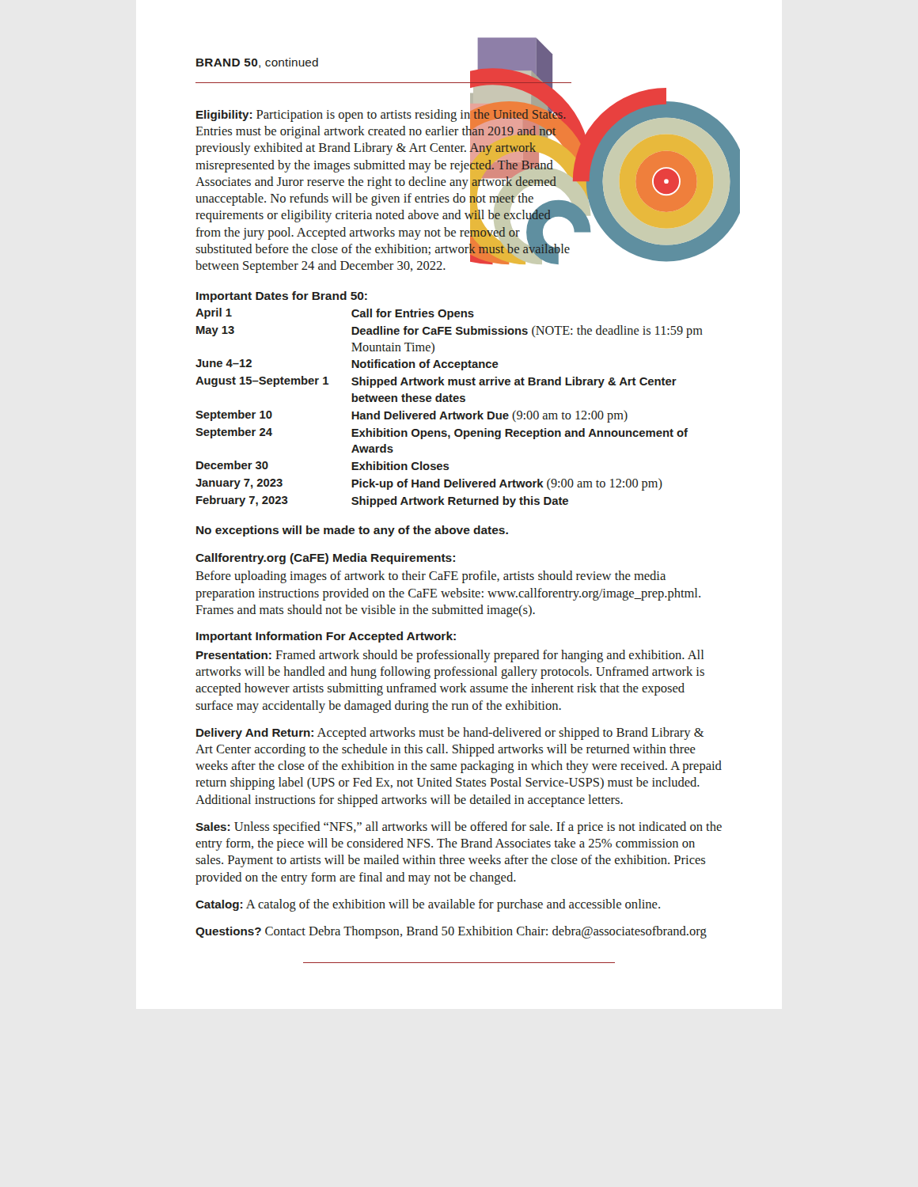BRAND 50, continued
Eligibility: Participation is open to artists residing in the United States. Entries must be original artwork created no earlier than 2019 and not previously exhibited at Brand Library & Art Center. Any artwork misrepresented by the images submitted may be rejected. The Brand Associates and Juror reserve the right to decline any artwork deemed unacceptable. No refunds will be given if entries do not meet the requirements or eligibility criteria noted above and will be excluded from the jury pool. Accepted artworks may not be removed or substituted before the close of the exhibition; artwork must be available between September 24 and December 30, 2022.
Important Dates for Brand 50:
| April 1 | Call for Entries Opens |
| May 13 | Deadline for CaFE Submissions (NOTE: the deadline is 11:59 pm Mountain Time) |
| June 4–12 | Notification of Acceptance |
| August 15–September 1 | Shipped Artwork must arrive at Brand Library & Art Center between these dates |
| September 10 | Hand Delivered Artwork Due (9:00 am to 12:00 pm) |
| September 24 | Exhibition Opens, Opening Reception and Announcement of Awards |
| December 30 | Exhibition Closes |
| January 7, 2023 | Pick-up of Hand Delivered Artwork (9:00 am to 12:00 pm) |
| February 7, 2023 | Shipped Artwork Returned by this Date |
No exceptions will be made to any of the above dates.
Callforentry.org (CaFE) Media Requirements:
Before uploading images of artwork to their CaFE profile, artists should review the media preparation instructions provided on the CaFE website: www.callforentry.org/image_prep.phtml. Frames and mats should not be visible in the submitted image(s).
Important Information For Accepted Artwork:
Presentation: Framed artwork should be professionally prepared for hanging and exhibition. All artworks will be handled and hung following professional gallery protocols. Unframed artwork is accepted however artists submitting unframed work assume the inherent risk that the exposed surface may accidentally be damaged during the run of the exhibition.
Delivery And Return: Accepted artworks must be hand-delivered or shipped to Brand Library & Art Center according to the schedule in this call. Shipped artworks will be returned within three weeks after the close of the exhibition in the same packaging in which they were received. A prepaid return shipping label (UPS or Fed Ex, not United States Postal Service-USPS) must be included. Additional instructions for shipped artworks will be detailed in acceptance letters.
Sales: Unless specified “NFS,” all artworks will be offered for sale. If a price is not indicated on the entry form, the piece will be considered NFS. The Brand Associates take a 25% commission on sales. Payment to artists will be mailed within three weeks after the close of the exhibition. Prices provided on the entry form are final and may not be changed.
Catalog: A catalog of the exhibition will be available for purchase and accessible online.
Questions? Contact Debra Thompson, Brand 50 Exhibition Chair: debra@associatesofbrand.org